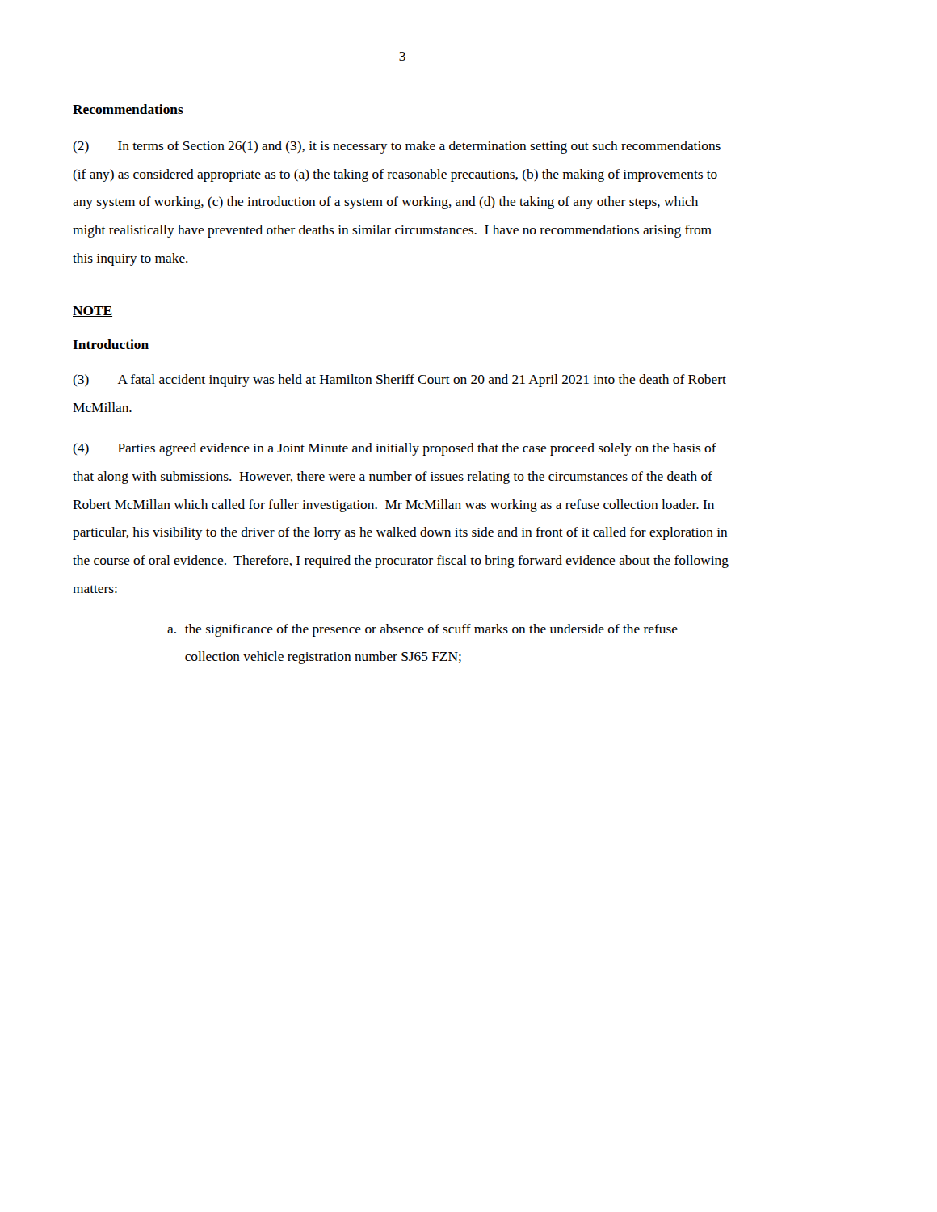3
Recommendations
(2) In terms of Section 26(1) and (3), it is necessary to make a determination setting out such recommendations (if any) as considered appropriate as to (a) the taking of reasonable precautions, (b) the making of improvements to any system of working, (c) the introduction of a system of working, and (d) the taking of any other steps, which might realistically have prevented other deaths in similar circumstances. I have no recommendations arising from this inquiry to make.
NOTE
Introduction
(3) A fatal accident inquiry was held at Hamilton Sheriff Court on 20 and 21 April 2021 into the death of Robert McMillan.
(4) Parties agreed evidence in a Joint Minute and initially proposed that the case proceed solely on the basis of that along with submissions. However, there were a number of issues relating to the circumstances of the death of Robert McMillan which called for fuller investigation. Mr McMillan was working as a refuse collection loader. In particular, his visibility to the driver of the lorry as he walked down its side and in front of it called for exploration in the course of oral evidence. Therefore, I required the procurator fiscal to bring forward evidence about the following matters:
the significance of the presence or absence of scuff marks on the underside of the refuse collection vehicle registration number SJ65 FZN;